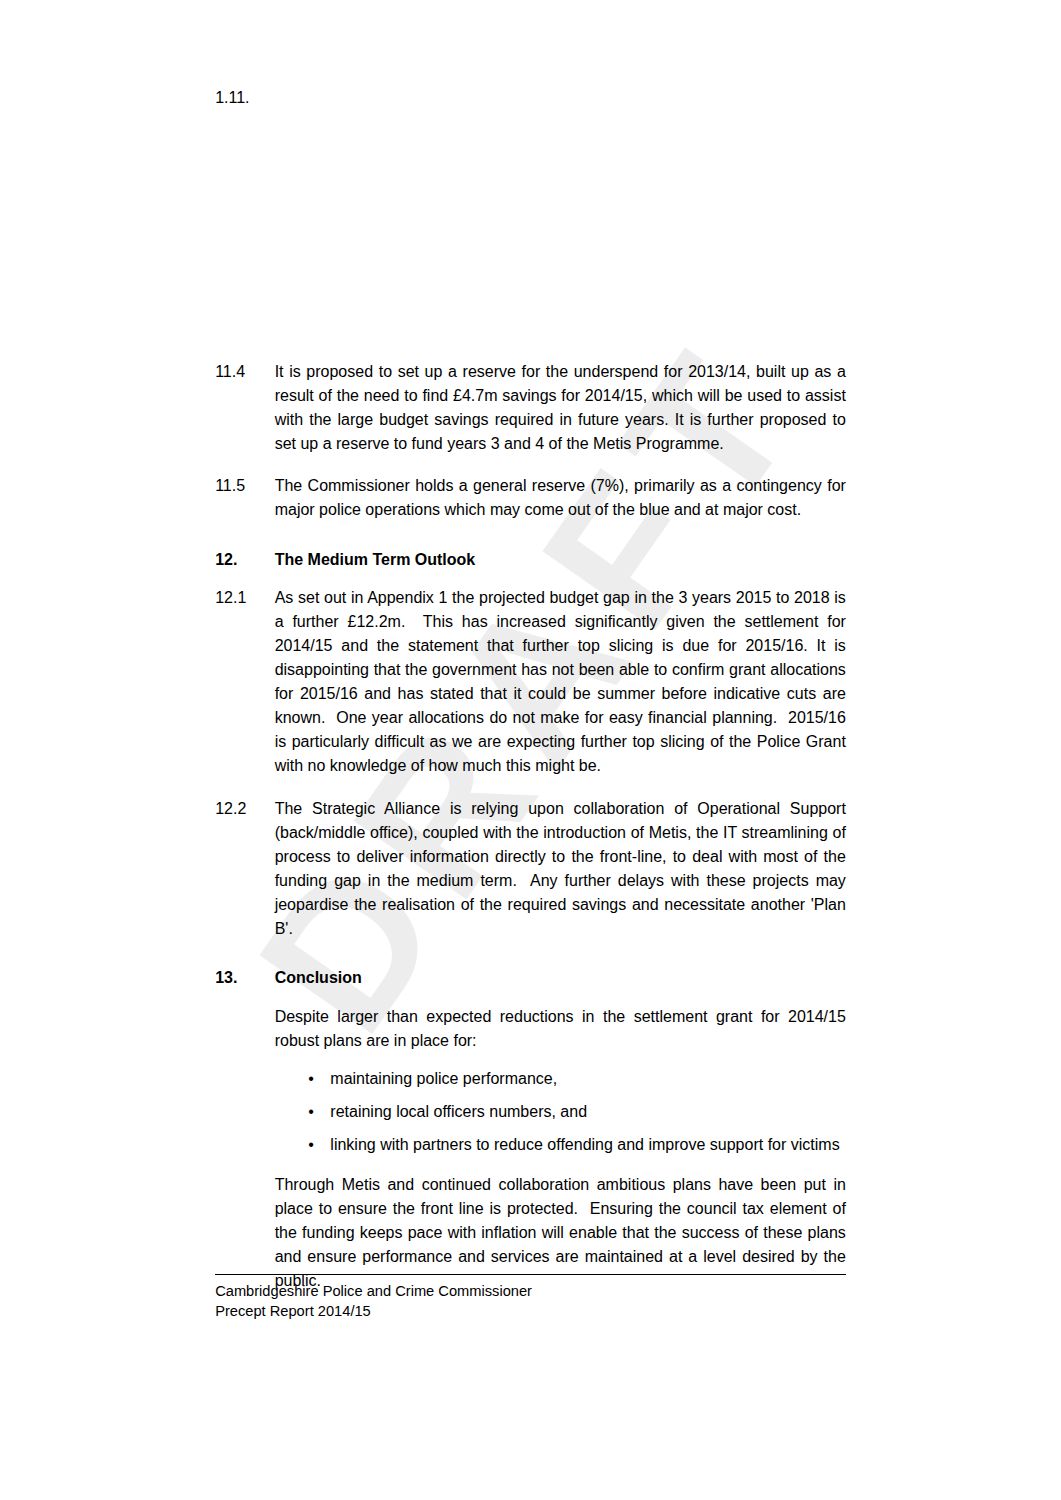DRAFT
1.11.
11.4
It is proposed to set up a reserve for the underspend for 2013/14, built up as a result of the need to find £4.7m savings for 2014/15, which will be used to assist with the large budget savings required in future years. It is further proposed to set up a reserve to fund years 3 and 4 of the Metis Programme.
11.5
The Commissioner holds a general reserve (7%), primarily as a contingency for major police operations which may come out of the blue and at major cost.
12.
The Medium Term Outlook
12.1
As set out in Appendix 1 the projected budget gap in the 3 years 2015 to 2018 is a further £12.2m. This has increased significantly given the settlement for 2014/15 and the statement that further top slicing is due for 2015/16. It is disappointing that the government has not been able to confirm grant allocations for 2015/16 and has stated that it could be summer before indicative cuts are known. One year allocations do not make for easy financial planning. 2015/16 is particularly difficult as we are expecting further top slicing of the Police Grant with no knowledge of how much this might be.
12.2
The Strategic Alliance is relying upon collaboration of Operational Support (back/middle office), coupled with the introduction of Metis, the IT streamlining of process to deliver information directly to the front-line, to deal with most of the funding gap in the medium term. Any further delays with these projects may jeopardise the realisation of the required savings and necessitate another 'Plan B'.
13.
Conclusion
Despite larger than expected reductions in the settlement grant for 2014/15 robust plans are in place for:
maintaining police performance,
retaining local officers numbers, and
linking with partners to reduce offending and improve support for victims
Through Metis and continued collaboration ambitious plans have been put in place to ensure the front line is protected. Ensuring the council tax element of the funding keeps pace with inflation will enable that the success of these plans and ensure performance and services are maintained at a level desired by the public.
Cambridgeshire Police and Crime Commissioner
Precept Report 2014/15